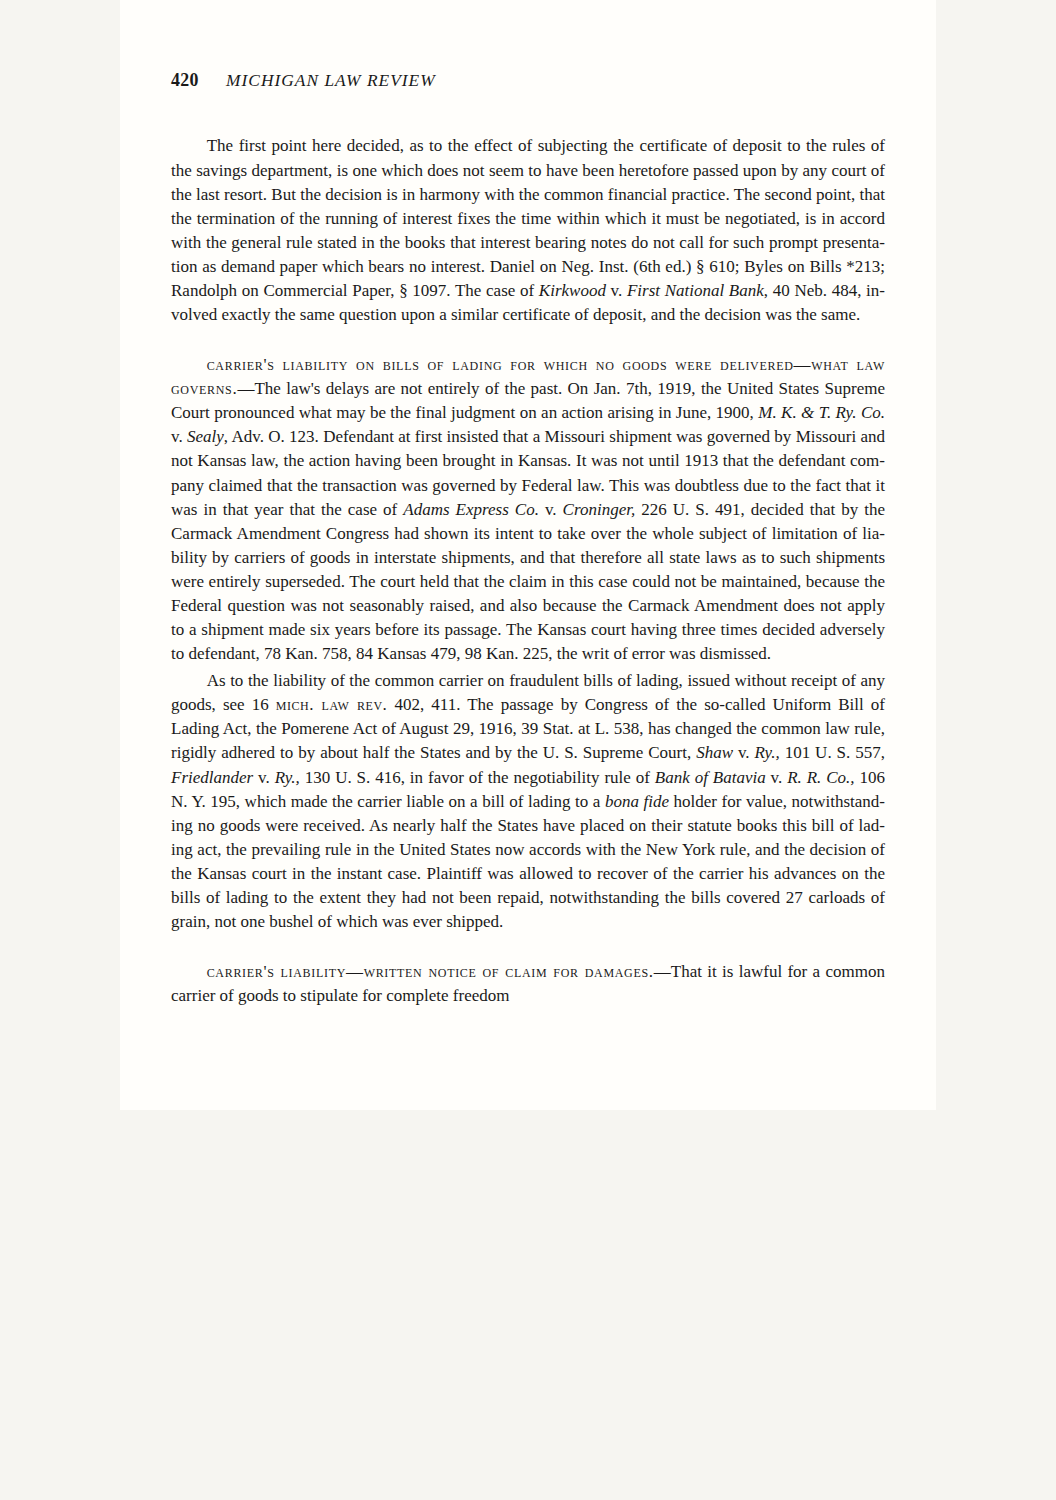420 MICHIGAN LAW REVIEW
The first point here decided, as to the effect of subjecting the certificate of deposit to the rules of the savings department, is one which does not seem to have been heretofore passed upon by any court of the last resort. But the decision is in harmony with the common financial practice. The second point, that the termination of the running of interest fixes the time within which it must be negotiated, is in accord with the general rule stated in the books that interest bearing notes do not call for such prompt presentation as demand paper which bears no interest. Daniel on Neg. Inst. (6th ed.) § 610; Byles on Bills *213; Randolph on Commercial Paper, § 1097. The case of Kirkwood v. First National Bank, 40 Neb. 484, involved exactly the same question upon a similar certificate of deposit, and the decision was the same.
Carrier's Liability on Bills of Lading for Which No Goods Were Delivered—What Law Governs.—The law's delays are not entirely of the past. On Jan. 7th, 1919, the United States Supreme Court pronounced what may be the final judgment on an action arising in June, 1900, M. K. & T. Ry. Co. v. Sealy, Adv. O. 123. Defendant at first insisted that a Missouri shipment was governed by Missouri and not Kansas law, the action having been brought in Kansas. It was not until 1913 that the defendant company claimed that the transaction was governed by Federal law. This was doubtless due to the fact that it was in that year that the case of Adams Express Co. v. Croninger, 226 U. S. 491, decided that by the Carmack Amendment Congress had shown its intent to take over the whole subject of limitation of liability by carriers of goods in interstate shipments, and that therefore all state laws as to such shipments were entirely superseded. The court held that the claim in this case could not be maintained, because the Federal question was not seasonably raised, and also because the Carmack Amendment does not apply to a shipment made six years before its passage. The Kansas court having three times decided adversely to defendant, 78 Kan. 758, 84 Kansas 479, 98 Kan. 225, the writ of error was dismissed.
As to the liability of the common carrier on fraudulent bills of lading, issued without receipt of any goods, see 16 Mich. Law Rev. 402, 411. The passage by Congress of the so-called Uniform Bill of Lading Act, the Pomerene Act of August 29, 1916, 39 Stat. at L. 538, has changed the common law rule, rigidly adhered to by about half the States and by the U. S. Supreme Court, Shaw v. Ry., 101 U. S. 557, Friedlander v. Ry., 130 U. S. 416, in favor of the negotiability rule of Bank of Batavia v. R. R. Co., 106 N. Y. 195, which made the carrier liable on a bill of lading to a bona fide holder for value, notwithstanding no goods were received. As nearly half the States have placed on their statute books this bill of lading act, the prevailing rule in the United States now accords with the New York rule, and the decision of the Kansas court in the instant case. Plaintiff was allowed to recover of the carrier his advances on the bills of lading to the extent they had not been repaid, notwithstanding the bills covered 27 carloads of grain, not one bushel of which was ever shipped.
Carrier's Liability—Written Notice of Claim for Damages.—That it is lawful for a common carrier of goods to stipulate for complete freedom